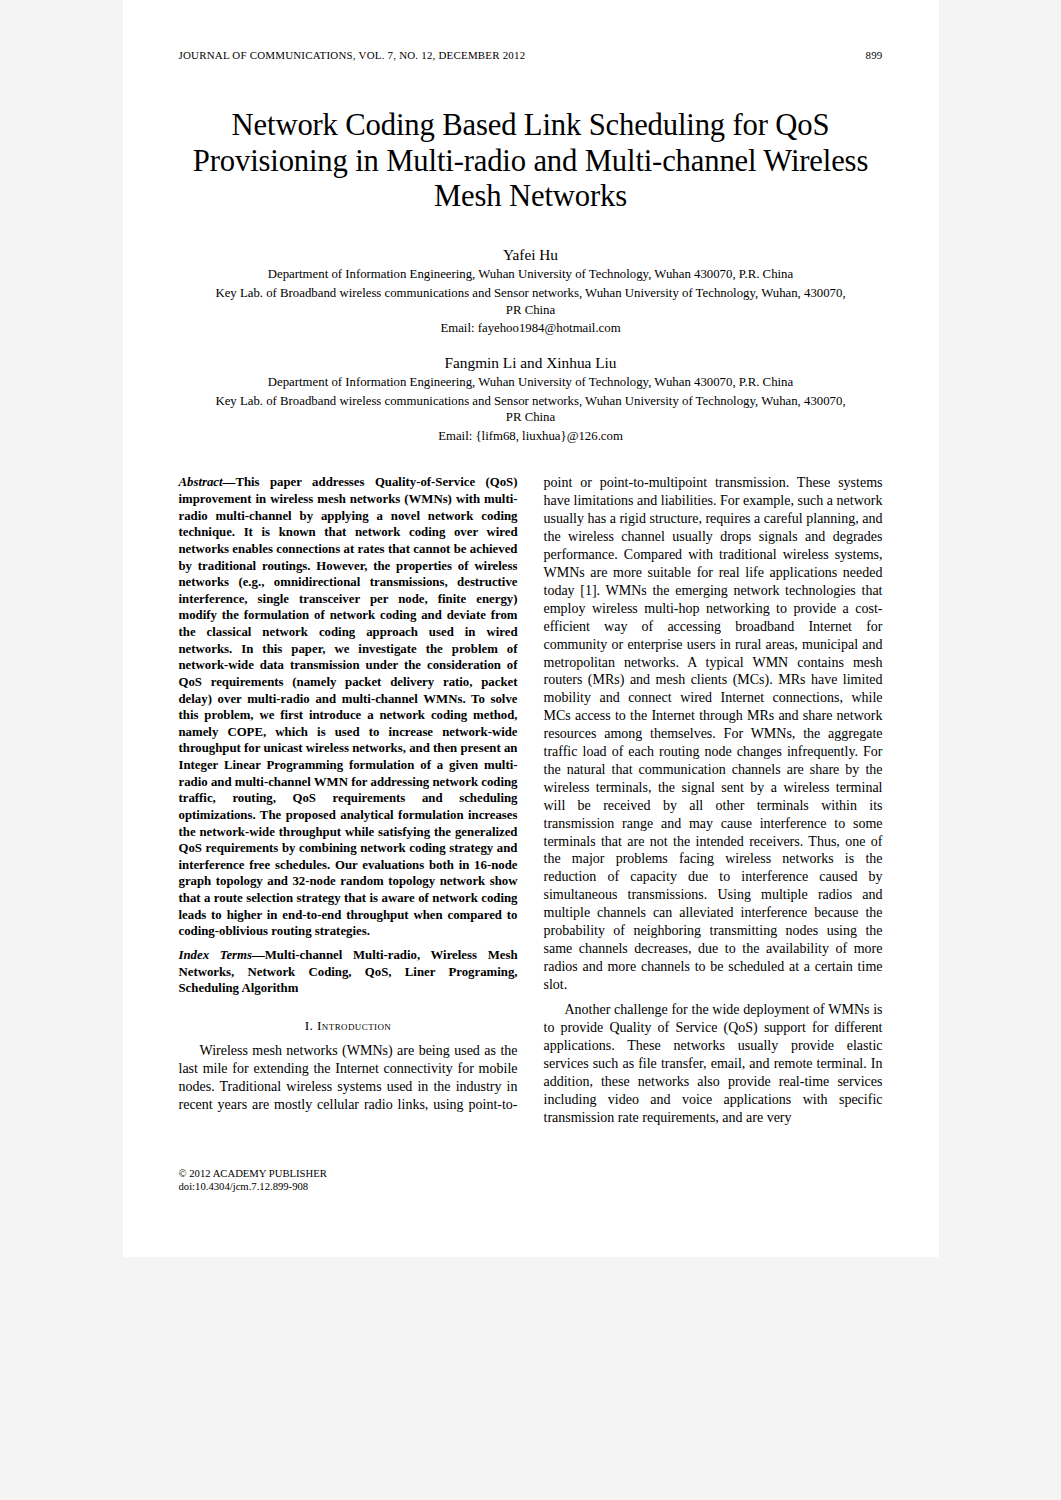Journal of Communications, Vol. 7, No. 12, December 2012 899
Network Coding Based Link Scheduling for QoS Provisioning in Multi-radio and Multi-channel Wireless Mesh Networks
Yafei Hu
Department of Information Engineering, Wuhan University of Technology, Wuhan 430070, P.R. China
Key Lab. of Broadband wireless communications and Sensor networks, Wuhan University of Technology, Wuhan, 430070, PR China
Email: fayehoo1984@hotmail.com
Fangmin Li and Xinhua Liu
Department of Information Engineering, Wuhan University of Technology, Wuhan 430070, P.R. China
Key Lab. of Broadband wireless communications and Sensor networks, Wuhan University of Technology, Wuhan, 430070, PR China
Email: {lifm68, liuxhua}@126.com
Abstract—This paper addresses Quality-of-Service (QoS) improvement in wireless mesh networks (WMNs) with multi-radio multi-channel by applying a novel network coding technique. It is known that network coding over wired networks enables connections at rates that cannot be achieved by traditional routings. However, the properties of wireless networks (e.g., omnidirectional transmissions, destructive interference, single transceiver per node, finite energy) modify the formulation of network coding and deviate from the classical network coding approach used in wired networks. In this paper, we investigate the problem of network-wide data transmission under the consideration of QoS requirements (namely packet delivery ratio, packet delay) over multi-radio and multi-channel WMNs. To solve this problem, we first introduce a network coding method, namely COPE, which is used to increase network-wide throughput for unicast wireless networks, and then present an Integer Linear Programming formulation of a given multi-radio and multi-channel WMN for addressing network coding traffic, routing, QoS requirements and scheduling optimizations. The proposed analytical formulation increases the network-wide throughput while satisfying the generalized QoS requirements by combining network coding strategy and interference free schedules. Our evaluations both in 16-node graph topology and 32-node random topology network show that a route selection strategy that is aware of network coding leads to higher in end-to-end throughput when compared to coding-oblivious routing strategies.
Index Terms—Multi-channel Multi-radio, Wireless Mesh Networks, Network Coding, QoS, Liner Programing, Scheduling Algorithm
I. Introduction
Wireless mesh networks (WMNs) are being used as the last mile for extending the Internet connectivity for mobile nodes. Traditional wireless systems used in the industry in recent years are mostly cellular radio links, using point-to-point or point-to-multipoint transmission. These systems have limitations and liabilities. For example, such a network usually has a rigid structure, requires a careful planning, and the wireless channel usually drops signals and degrades performance. Compared with traditional wireless systems, WMNs are more suitable for real life applications needed today [1]. WMNs the emerging network technologies that employ wireless multi-hop networking to provide a cost-efficient way of accessing broadband Internet for community or enterprise users in rural areas, municipal and metropolitan networks. A typical WMN contains mesh routers (MRs) and mesh clients (MCs). MRs have limited mobility and connect wired Internet connections, while MCs access to the Internet through MRs and share network resources among themselves. For WMNs, the aggregate traffic load of each routing node changes infrequently. For the natural that communication channels are share by the wireless terminals, the signal sent by a wireless terminal will be received by all other terminals within its transmission range and may cause interference to some terminals that are not the intended receivers. Thus, one of the major problems facing wireless networks is the reduction of capacity due to interference caused by simultaneous transmissions. Using multiple radios and multiple channels can alleviated interference because the probability of neighboring transmitting nodes using the same channels decreases, due to the availability of more radios and more channels to be scheduled at a certain time slot.
Another challenge for the wide deployment of WMNs is to provide Quality of Service (QoS) support for different applications. These networks usually provide elastic services such as file transfer, email, and remote terminal. In addition, these networks also provide real-time services including video and voice applications with specific transmission rate requirements, and are very
© 2012 ACADEMY PUBLISHER
doi:10.4304/jcm.7.12.899-908